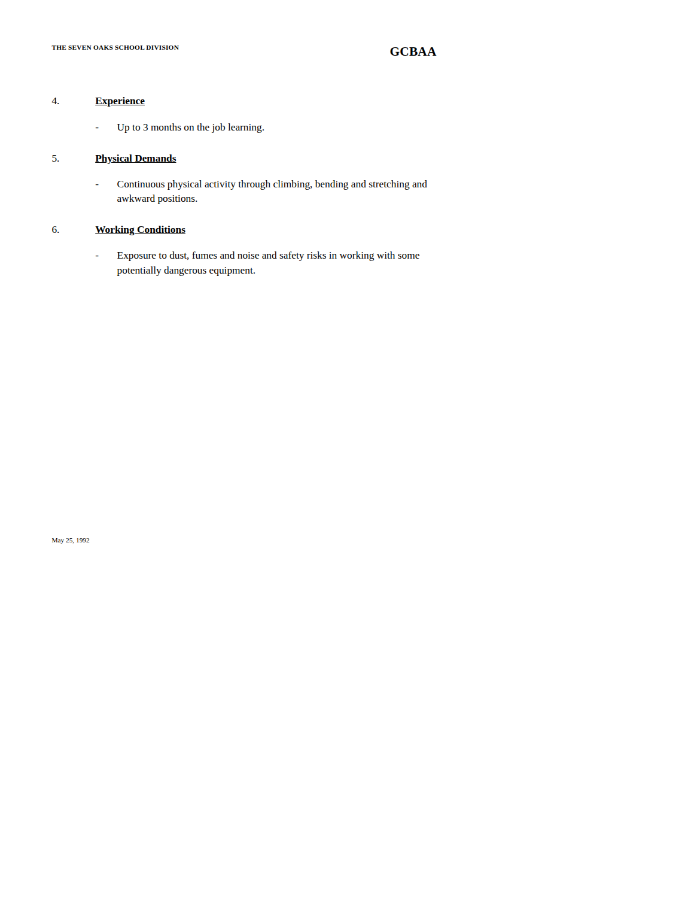The Seven Oaks School Division
GCBAA
4. Experience
- Up to 3 months on the job learning.
5. Physical Demands
- Continuous physical activity through climbing, bending and stretching and awkward positions.
6. Working Conditions
- Exposure to dust, fumes and noise and safety risks in working with some potentially dangerous equipment.
May 25, 1992